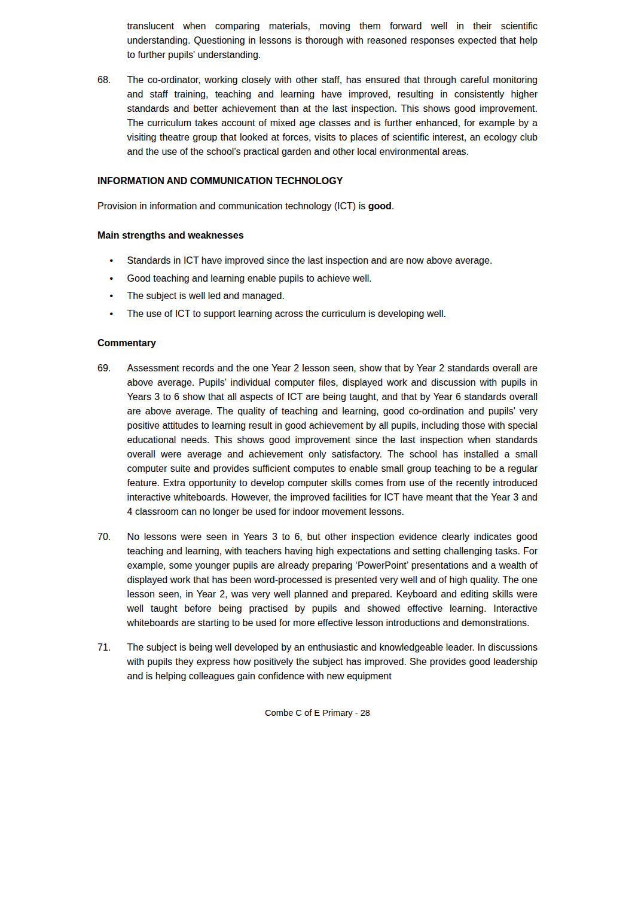translucent when comparing materials, moving them forward well in their scientific understanding. Questioning in lessons is thorough with reasoned responses expected that help to further pupils' understanding.
68.
The co-ordinator, working closely with other staff, has ensured that through careful monitoring and staff training, teaching and learning have improved, resulting in consistently higher standards and better achievement than at the last inspection. This shows good improvement. The curriculum takes account of mixed age classes and is further enhanced, for example by a visiting theatre group that looked at forces, visits to places of scientific interest, an ecology club and the use of the school's practical garden and other local environmental areas.
Information and Communication Technology
Provision in information and communication technology (ICT) is good.
Main strengths and weaknesses
Standards in ICT have improved since the last inspection and are now above average.
Good teaching and learning enable pupils to achieve well.
The subject is well led and managed.
The use of ICT to support learning across the curriculum is developing well.
Commentary
69.
Assessment records and the one Year 2 lesson seen, show that by Year 2 standards overall are above average. Pupils' individual computer files, displayed work and discussion with pupils in Years 3 to 6 show that all aspects of ICT are being taught, and that by Year 6 standards overall are above average. The quality of teaching and learning, good co-ordination and pupils' very positive attitudes to learning result in good achievement by all pupils, including those with special educational needs. This shows good improvement since the last inspection when standards overall were average and achievement only satisfactory. The school has installed a small computer suite and provides sufficient computes to enable small group teaching to be a regular feature. Extra opportunity to develop computer skills comes from use of the recently introduced interactive whiteboards. However, the improved facilities for ICT have meant that the Year 3 and 4 classroom can no longer be used for indoor movement lessons.
70.
No lessons were seen in Years 3 to 6, but other inspection evidence clearly indicates good teaching and learning, with teachers having high expectations and setting challenging tasks. For example, some younger pupils are already preparing ‘PowerPoint’ presentations and a wealth of displayed work that has been word-processed is presented very well and of high quality. The one lesson seen, in Year 2, was very well planned and prepared. Keyboard and editing skills were well taught before being practised by pupils and showed effective learning. Interactive whiteboards are starting to be used for more effective lesson introductions and demonstrations.
71.
The subject is being well developed by an enthusiastic and knowledgeable leader. In discussions with pupils they express how positively the subject has improved. She provides good leadership and is helping colleagues gain confidence with new equipment
Combe C of E Primary - 28